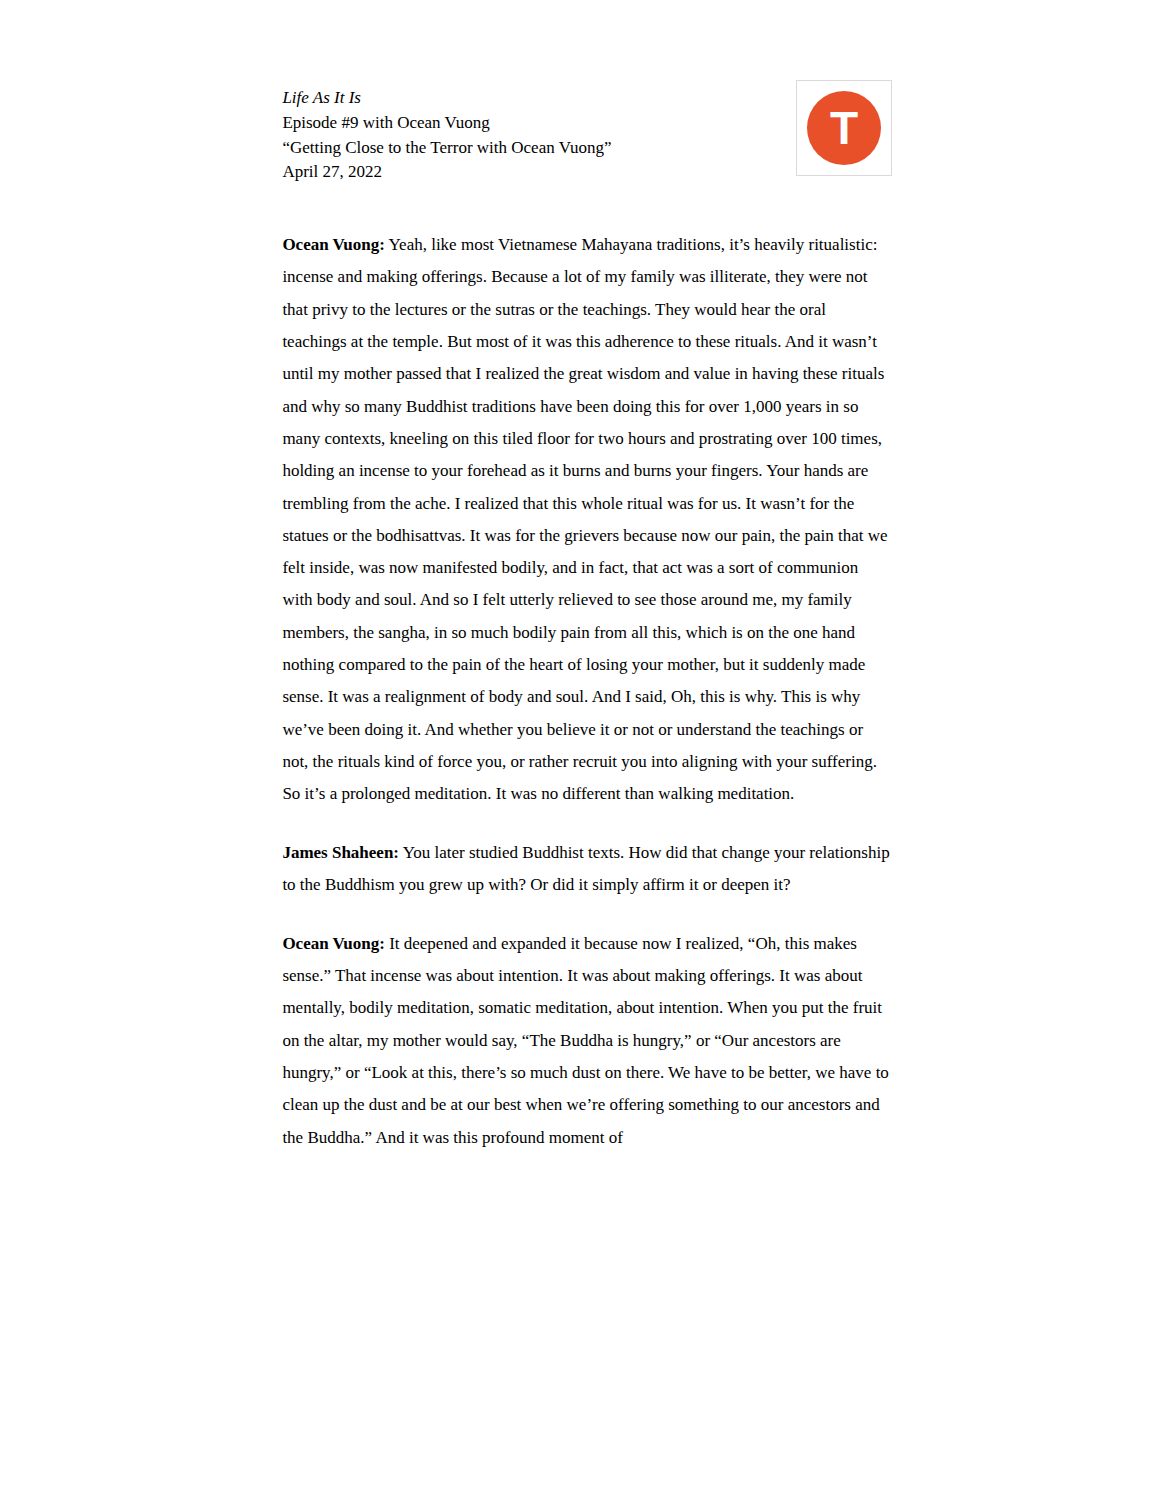T
Life As It Is
Episode #9 with Ocean Vuong
“Getting Close to the Terror with Ocean Vuong”
April 27, 2022
Ocean Vuong: Yeah, like most Vietnamese Mahayana traditions, it’s heavily ritualistic: incense and making offerings. Because a lot of my family was illiterate, they were not that privy to the lectures or the sutras or the teachings. They would hear the oral teachings at the temple. But most of it was this adherence to these rituals. And it wasn’t until my mother passed that I realized the great wisdom and value in having these rituals and why so many Buddhist traditions have been doing this for over 1,000 years in so many contexts, kneeling on this tiled floor for two hours and prostrating over 100 times, holding an incense to your forehead as it burns and burns your fingers. Your hands are trembling from the ache. I realized that this whole ritual was for us. It wasn’t for the statues or the bodhisattvas. It was for the grievers because now our pain, the pain that we felt inside, was now manifested bodily, and in fact, that act was a sort of communion with body and soul. And so I felt utterly relieved to see those around me, my family members, the sangha, in so much bodily pain from all this, which is on the one hand nothing compared to the pain of the heart of losing your mother, but it suddenly made sense. It was a realignment of body and soul. And I said, Oh, this is why. This is why we’ve been doing it. And whether you believe it or not or understand the teachings or not, the rituals kind of force you, or rather recruit you into aligning with your suffering. So it’s a prolonged meditation. It was no different than walking meditation.
James Shaheen: You later studied Buddhist texts. How did that change your relationship to the Buddhism you grew up with? Or did it simply affirm it or deepen it?
Ocean Vuong: It deepened and expanded it because now I realized, “Oh, this makes sense.” That incense was about intention. It was about making offerings. It was about mentally, bodily meditation, somatic meditation, about intention. When you put the fruit on the altar, my mother would say, “The Buddha is hungry,” or “Our ancestors are hungry,” or “Look at this, there’s so much dust on there. We have to be better, we have to clean up the dust and be at our best when we’re offering something to our ancestors and the Buddha.” And it was this profound moment of